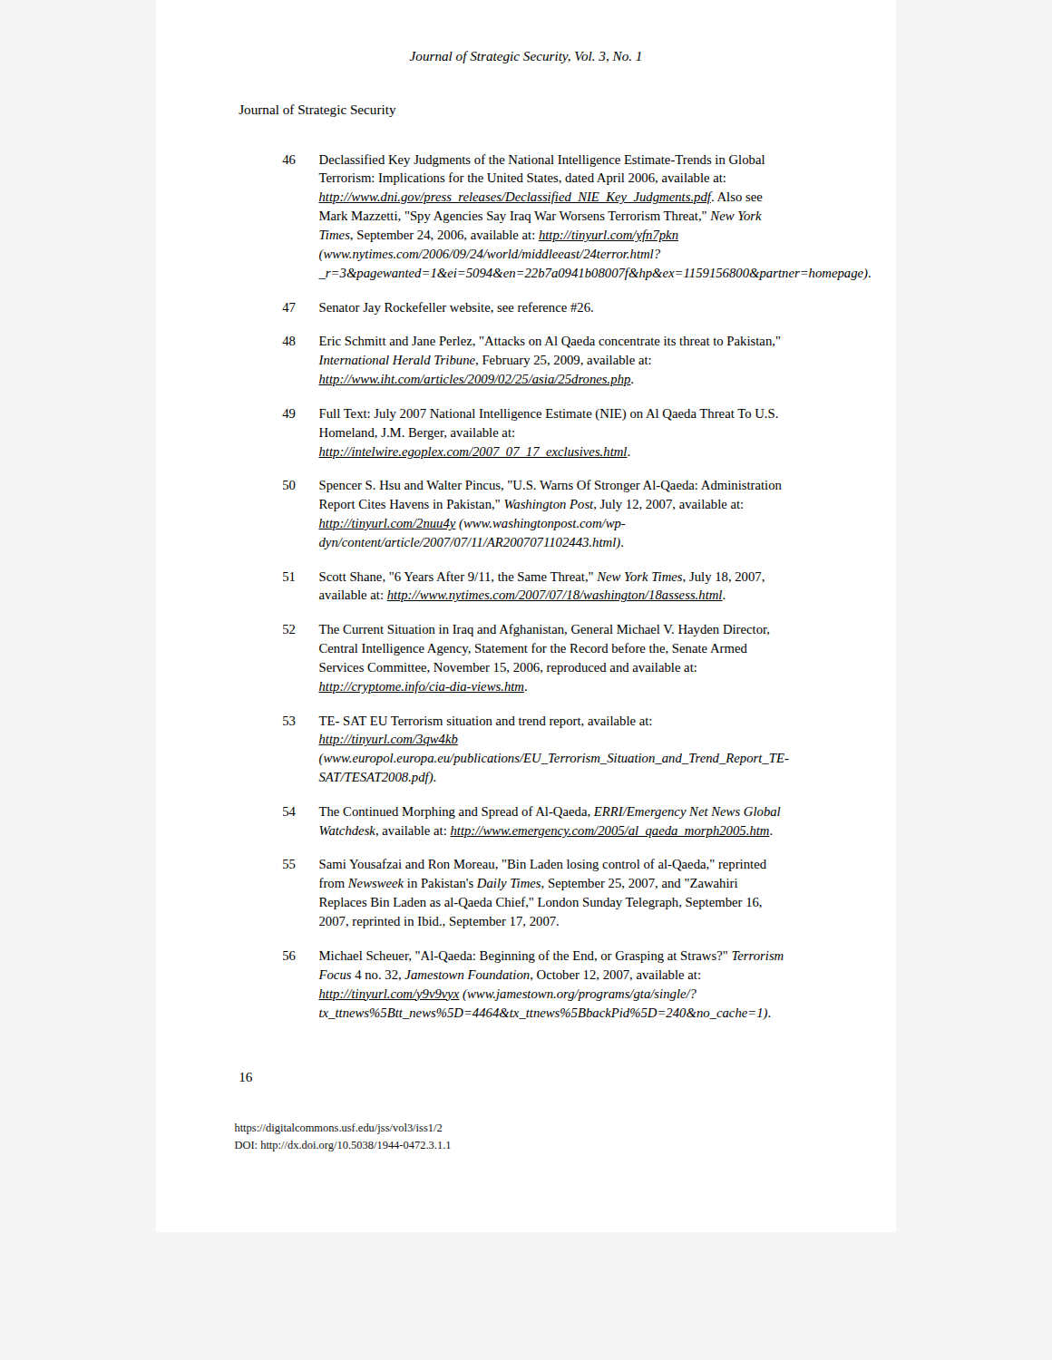Journal of Strategic Security, Vol. 3, No. 1
Journal of Strategic Security
46 Declassified Key Judgments of the National Intelligence Estimate-Trends in Global Terrorism: Implications for the United States, dated April 2006, available at: http://www.dni.gov/press_releases/Declassified_NIE_Key_Judgments.pdf. Also see Mark Mazzetti, "Spy Agencies Say Iraq War Worsens Terrorism Threat," New York Times, September 24, 2006, available at: http://tinyurl.com/yfn7pkn (www.nytimes.com/2006/09/24/world/middleeast/24terror.html?_r=3&pagewanted=1&ei=5094&en=22b7a0941b08007f&hp&ex=1159156800&partner=homepage).
47 Senator Jay Rockefeller website, see reference #26.
48 Eric Schmitt and Jane Perlez, "Attacks on Al Qaeda concentrate its threat to Pakistan," International Herald Tribune, February 25, 2009, available at: http://www.iht.com/articles/2009/02/25/asia/25drones.php.
49 Full Text: July 2007 National Intelligence Estimate (NIE) on Al Qaeda Threat To U.S. Homeland, J.M. Berger, available at: http://intelwire.egoplex.com/2007_07_17_exclusives.html.
50 Spencer S. Hsu and Walter Pincus, "U.S. Warns Of Stronger Al-Qaeda: Administration Report Cites Havens in Pakistan," Washington Post, July 12, 2007, available at: http://tinyurl.com/2nuu4y (www.washingtonpost.com/wp-dyn/content/article/2007/07/11/AR2007071102443.html).
51 Scott Shane, "6 Years After 9/11, the Same Threat," New York Times, July 18, 2007, available at: http://www.nytimes.com/2007/07/18/washington/18assess.html.
52 The Current Situation in Iraq and Afghanistan, General Michael V. Hayden Director, Central Intelligence Agency, Statement for the Record before the, Senate Armed Services Committee, November 15, 2006, reproduced and available at: http://cryptome.info/cia-dia-views.htm.
53 TE- SAT EU Terrorism situation and trend report, available at: http://tinyurl.com/3qw4kb (www.europol.europa.eu/publications/EU_Terrorism_Situation_and_Trend_Report_TE-SAT/TESAT2008.pdf).
54 The Continued Morphing and Spread of Al-Qaeda, ERRI/Emergency Net News Global Watchdesk, available at: http://www.emergency.com/2005/al_qaeda_morph2005.htm.
55 Sami Yousafzai and Ron Moreau, "Bin Laden losing control of al-Qaeda," reprinted from Newsweek in Pakistan's Daily Times, September 25, 2007, and "Zawahiri Replaces Bin Laden as al-Qaeda Chief," London Sunday Telegraph, September 16, 2007, reprinted in Ibid., September 17, 2007.
56 Michael Scheuer, "Al-Qaeda: Beginning of the End, or Grasping at Straws?" Terrorism Focus 4 no. 32, Jamestown Foundation, October 12, 2007, available at: http://tinyurl.com/y9v9vyx (www.jamestown.org/programs/gta/single/?tx_ttnews%5Btt_news%5D=4464&tx_ttnews%5BbackPid%5D=240&no_cache=1).
16
https://digitalcommons.usf.edu/jss/vol3/iss1/2
DOI: http://dx.doi.org/10.5038/1944-0472.3.1.1